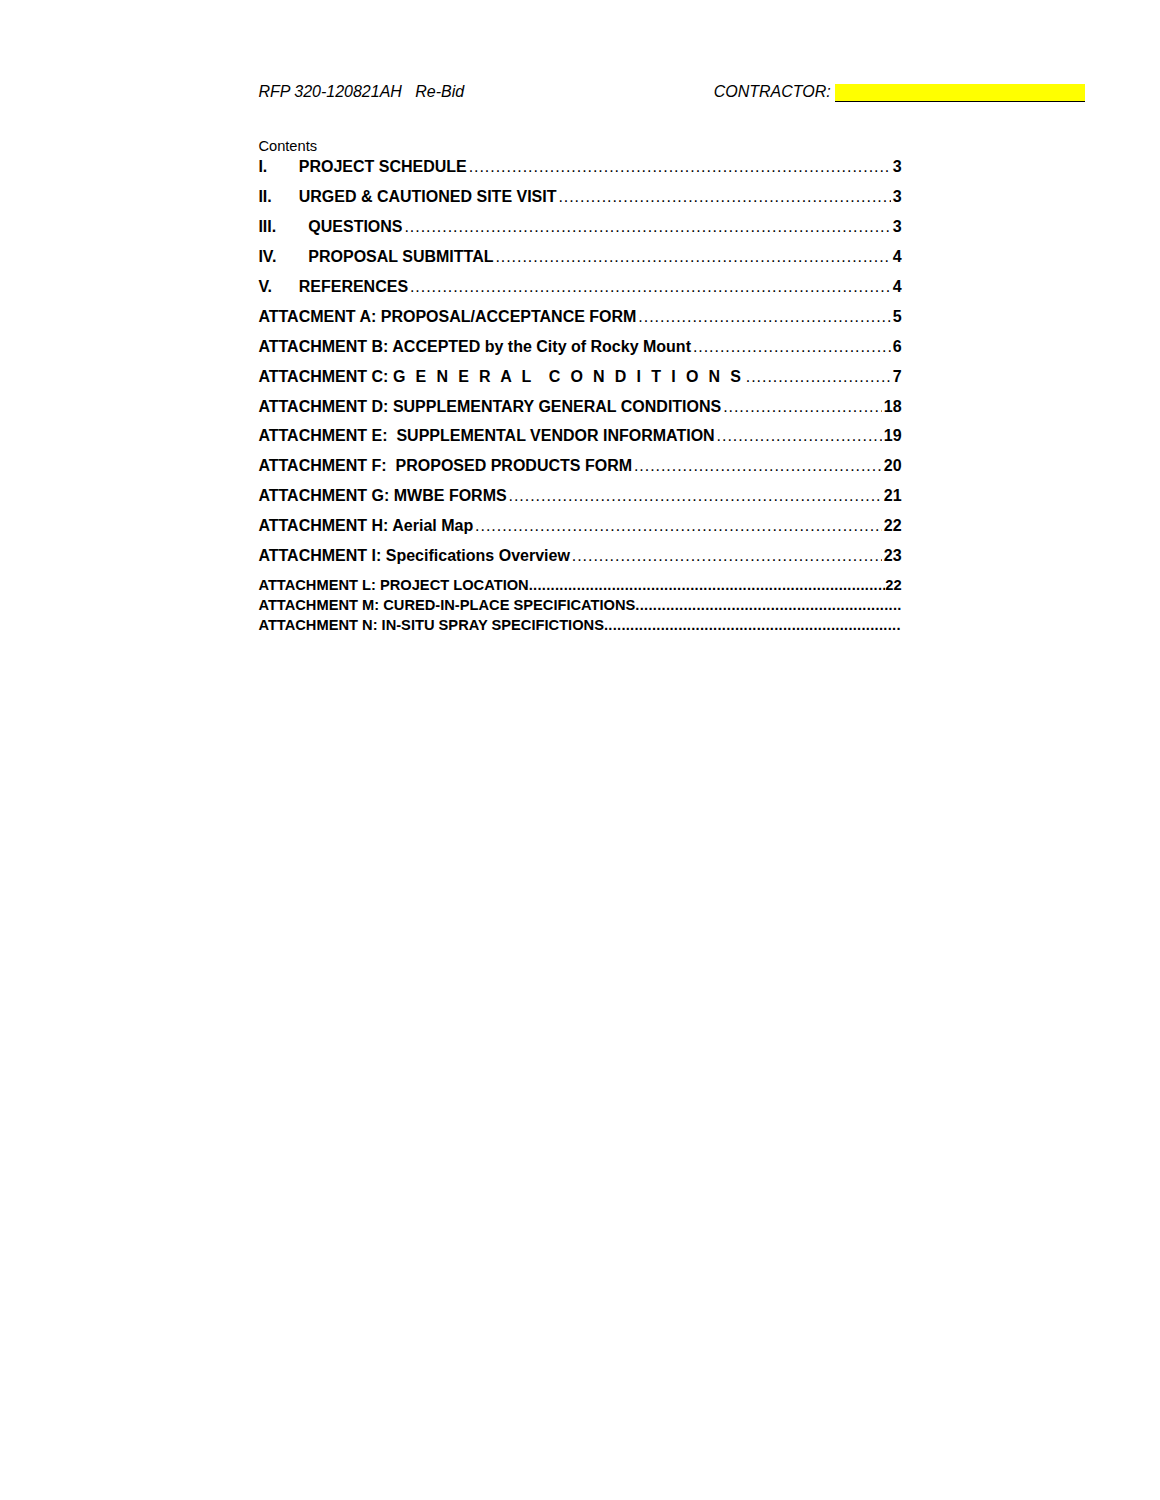RFP 320-120821AH Re-Bid CONTRACTOR:
Contents
I. PROJECT SCHEDULE .................................................................................................................. 3
II. URGED & CAUTIONED SITE VISIT .................................................................................................. 3
III. QUESTIONS ................................................................................................................................. 3
IV. PROPOSAL SUBMITTAL ............................................................................................................... 4
V. REFERENCES .............................................................................................................................. 4
ATTACMENT A: PROPOSAL/ACCEPTANCE FORM ........................................................................... 5
ATTACHMENT B: ACCEPTED by the City of Rocky Mount ............................................................ 6
ATTACHMENT C: G E N E R A L C O N D I T I O N S ......................................................................... 7
ATTACHMENT D: SUPPLEMENTARY GENERAL CONDITIONS ..................................................... 18
ATTACHMENT E: SUPPLEMENTAL VENDOR INFORMATION ....................................................... 19
ATTACHMENT F: PROPOSED PRODUCTS FORM ............................................................................ 20
ATTACHMENT G: MWBE FORMS ............................................................................................................. 21
ATTACHMENT H: Aerial Map ..................................................................................................................... 22
ATTACHMENT I: Specifications Overview ............................................................................................. 23
ATTACHMENT L: PROJECT LOCATION ................................................................................................................. 22
ATTACHMENT M: CURED-IN-PLACE SPECIFICATIONS .......................................................................................
ATTACHMENT N: IN-SITU SPRAY SPECIFICTIONS ...........................................................................................